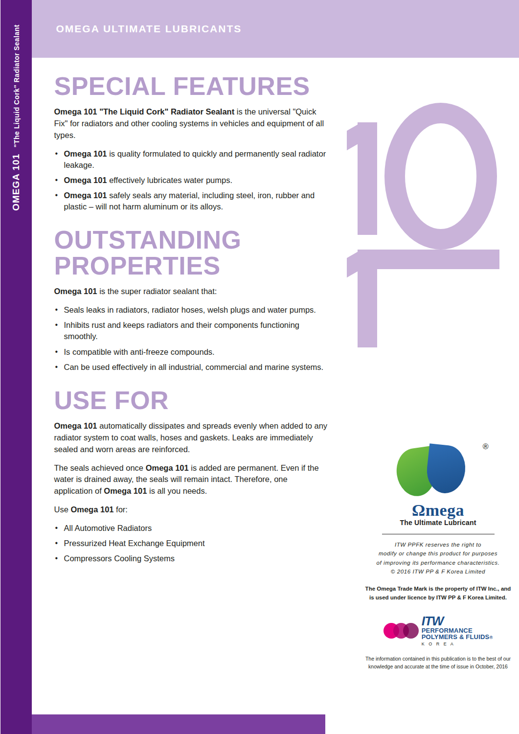OMEGA 101 "The Liquid Cork" Radiator Sealant
OMEGA ULTIMATE LUBRICANTS
SPECIAL FEATURES
Omega 101 "The Liquid Cork" Radiator Sealant is the universal "Quick Fix" for radiators and other cooling systems in vehicles and equipment of all types.
Omega 101 is quality formulated to quickly and permanently seal radiator leakage.
Omega 101 effectively lubricates water pumps.
Omega 101 safely seals any material, including steel, iron, rubber and plastic – will not harm aluminum or its alloys.
OUTSTANDING
PROPERTIES
Omega 101 is the super radiator sealant that:
Seals leaks in radiators, radiator hoses, welsh plugs and water pumps.
Inhibits rust and keeps radiators and their components functioning smoothly.
Is compatible with anti-freeze compounds.
Can be used effectively in all industrial, commercial and marine systems.
USE FOR
Omega 101 automatically dissipates and spreads evenly when added to any radiator system to coat walls, hoses and gaskets. Leaks are immediately sealed and worn areas are reinforced.
The seals achieved once Omega 101 is added are permanent. Even if the water is drained away, the seals will remain intact. Therefore, one application of Omega 101 is all you needs.
Use Omega 101 for:
All Automotive Radiators
Pressurized Heat Exchange Equipment
Compressors Cooling Systems
®
Ωmega
The Ultimate Lubricant
ITW PPFK reserves the right to
modify or change this product for purposes
of improving its performance characteristics.
© 2016 ITW PP & F Korea Limited
The Omega Trade Mark is the property of ITW Inc., and
is used under licence by ITW PP & F Korea Limited.
ITW
PERFORMANCE
POLYMERS & FLUIDS®
K O R E A
The information contained in this publication is to the best of our
knowledge and accurate at the time of issue in October, 2016